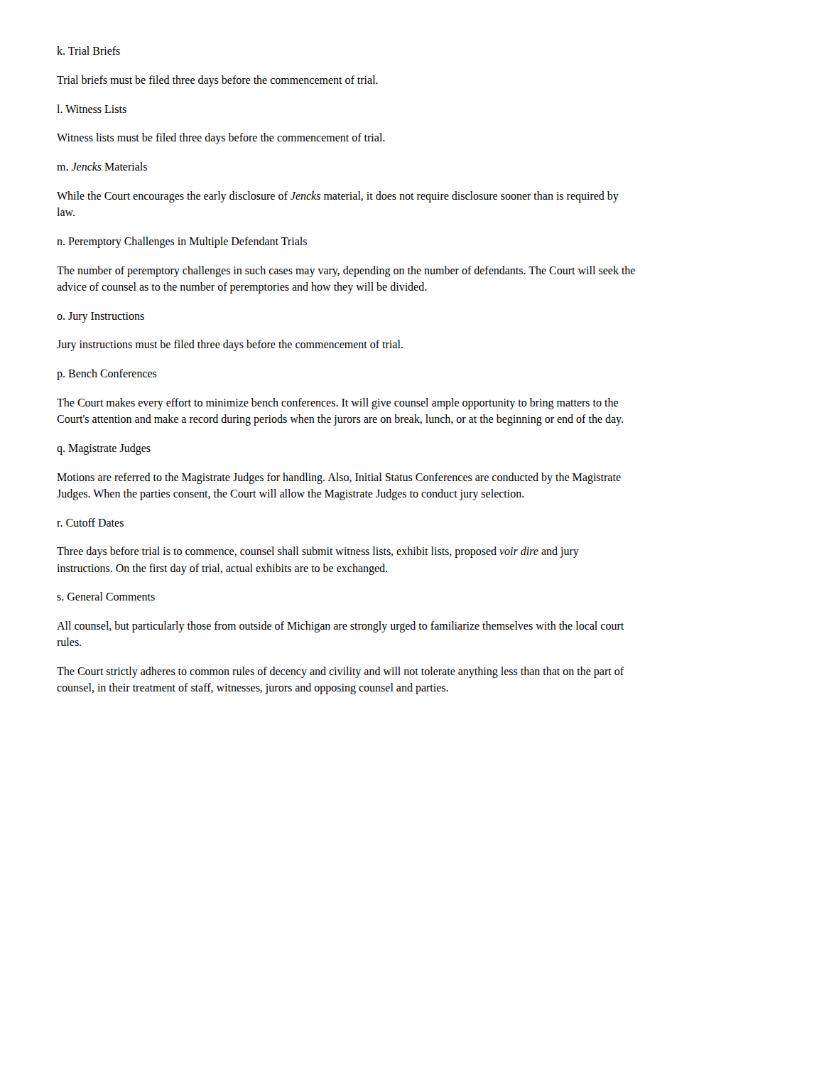k. Trial Briefs
Trial briefs must be filed three days before the commencement of trial.
l. Witness Lists
Witness lists must be filed three days before the commencement of trial.
m. Jencks Materials
While the Court encourages the early disclosure of Jencks material, it does not require disclosure sooner than is required by law.
n. Peremptory Challenges in Multiple Defendant Trials
The number of peremptory challenges in such cases may vary, depending on the number of defendants. The Court will seek the advice of counsel as to the number of peremptories and how they will be divided.
o. Jury Instructions
Jury instructions must be filed three days before the commencement of trial.
p. Bench Conferences
The Court makes every effort to minimize bench conferences. It will give counsel ample opportunity to bring matters to the Court's attention and make a record during periods when the jurors are on break, lunch, or at the beginning or end of the day.
q. Magistrate Judges
Motions are referred to the Magistrate Judges for handling. Also, Initial Status Conferences are conducted by the Magistrate Judges. When the parties consent, the Court will allow the Magistrate Judges to conduct jury selection.
r. Cutoff Dates
Three days before trial is to commence, counsel shall submit witness lists, exhibit lists, proposed voir dire and jury instructions. On the first day of trial, actual exhibits are to be exchanged.
s. General Comments
All counsel, but particularly those from outside of Michigan are strongly urged to familiarize themselves with the local court rules.
The Court strictly adheres to common rules of decency and civility and will not tolerate anything less than that on the part of counsel, in their treatment of staff, witnesses, jurors and opposing counsel and parties.